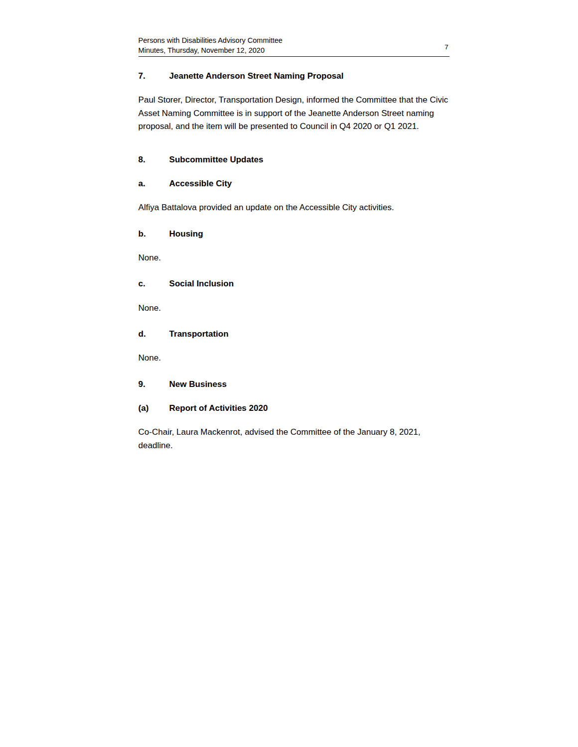Persons with Disabilities Advisory Committee
Minutes, Thursday, November 12, 2020
7
7. Jeanette Anderson Street Naming Proposal
Paul Storer, Director, Transportation Design, informed the Committee that the Civic Asset Naming Committee is in support of the Jeanette Anderson Street naming proposal, and the item will be presented to Council in Q4 2020 or Q1 2021.
8. Subcommittee Updates
a. Accessible City
Alfiya Battalova provided an update on the Accessible City activities.
b. Housing
None.
c. Social Inclusion
None.
d. Transportation
None.
9. New Business
(a) Report of Activities 2020
Co-Chair, Laura Mackenrot, advised the Committee of the January 8, 2021, deadline.